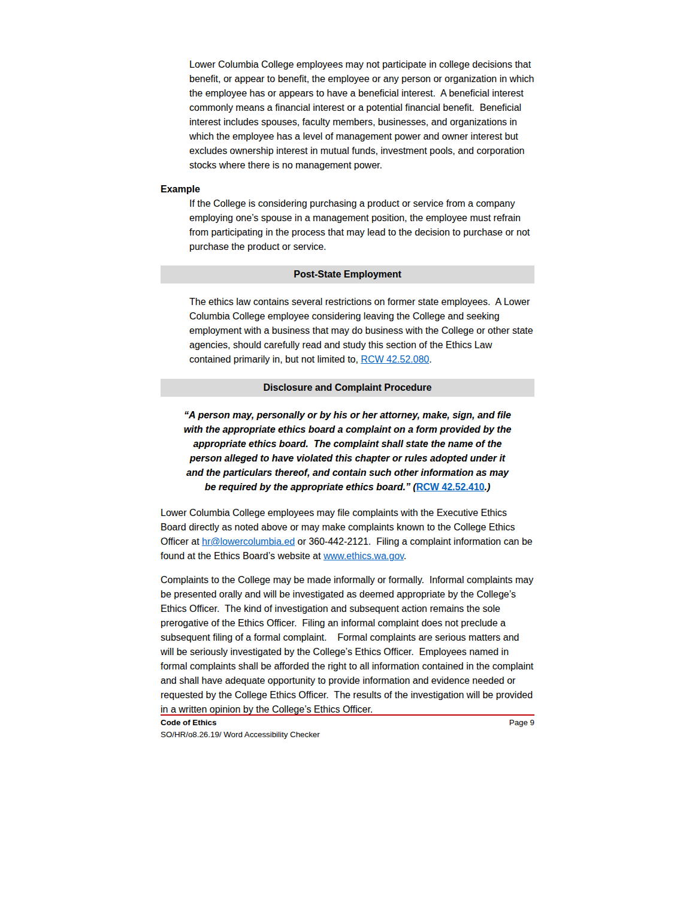Lower Columbia College employees may not participate in college decisions that benefit, or appear to benefit, the employee or any person or organization in which the employee has or appears to have a beneficial interest. A beneficial interest commonly means a financial interest or a potential financial benefit. Beneficial interest includes spouses, faculty members, businesses, and organizations in which the employee has a level of management power and owner interest but excludes ownership interest in mutual funds, investment pools, and corporation stocks where there is no management power.
Example
If the College is considering purchasing a product or service from a company employing one’s spouse in a management position, the employee must refrain from participating in the process that may lead to the decision to purchase or not purchase the product or service.
Post-State Employment
The ethics law contains several restrictions on former state employees. A Lower Columbia College employee considering leaving the College and seeking employment with a business that may do business with the College or other state agencies, should carefully read and study this section of the Ethics Law contained primarily in, but not limited to, RCW 42.52.080.
Disclosure and Complaint Procedure
“A person may, personally or by his or her attorney, make, sign, and file
with the appropriate ethics board a complaint on a form provided by the
appropriate ethics board. The complaint shall state the name of the
person alleged to have violated this chapter or rules adopted under it
and the particulars thereof, and contain such other information as may
be required by the appropriate ethics board.” (RCW 42.52.410.)
Lower Columbia College employees may file complaints with the Executive Ethics Board directly as noted above or may make complaints known to the College Ethics Officer at hr@lowercolumbia.ed or 360-442-2121. Filing a complaint information can be found at the Ethics Board’s website at www.ethics.wa.gov.
Complaints to the College may be made informally or formally. Informal complaints may be presented orally and will be investigated as deemed appropriate by the College’s Ethics Officer. The kind of investigation and subsequent action remains the sole prerogative of the Ethics Officer. Filing an informal complaint does not preclude a subsequent filing of a formal complaint. Formal complaints are serious matters and will be seriously investigated by the College’s Ethics Officer. Employees named in formal complaints shall be afforded the right to all information contained in the complaint and shall have adequate opportunity to provide information and evidence needed or requested by the College Ethics Officer. The results of the investigation will be provided in a written opinion by the College’s Ethics Officer.
Code of Ethics Page 9
SO/HR/o8.26.19/ Word Accessibility Checker